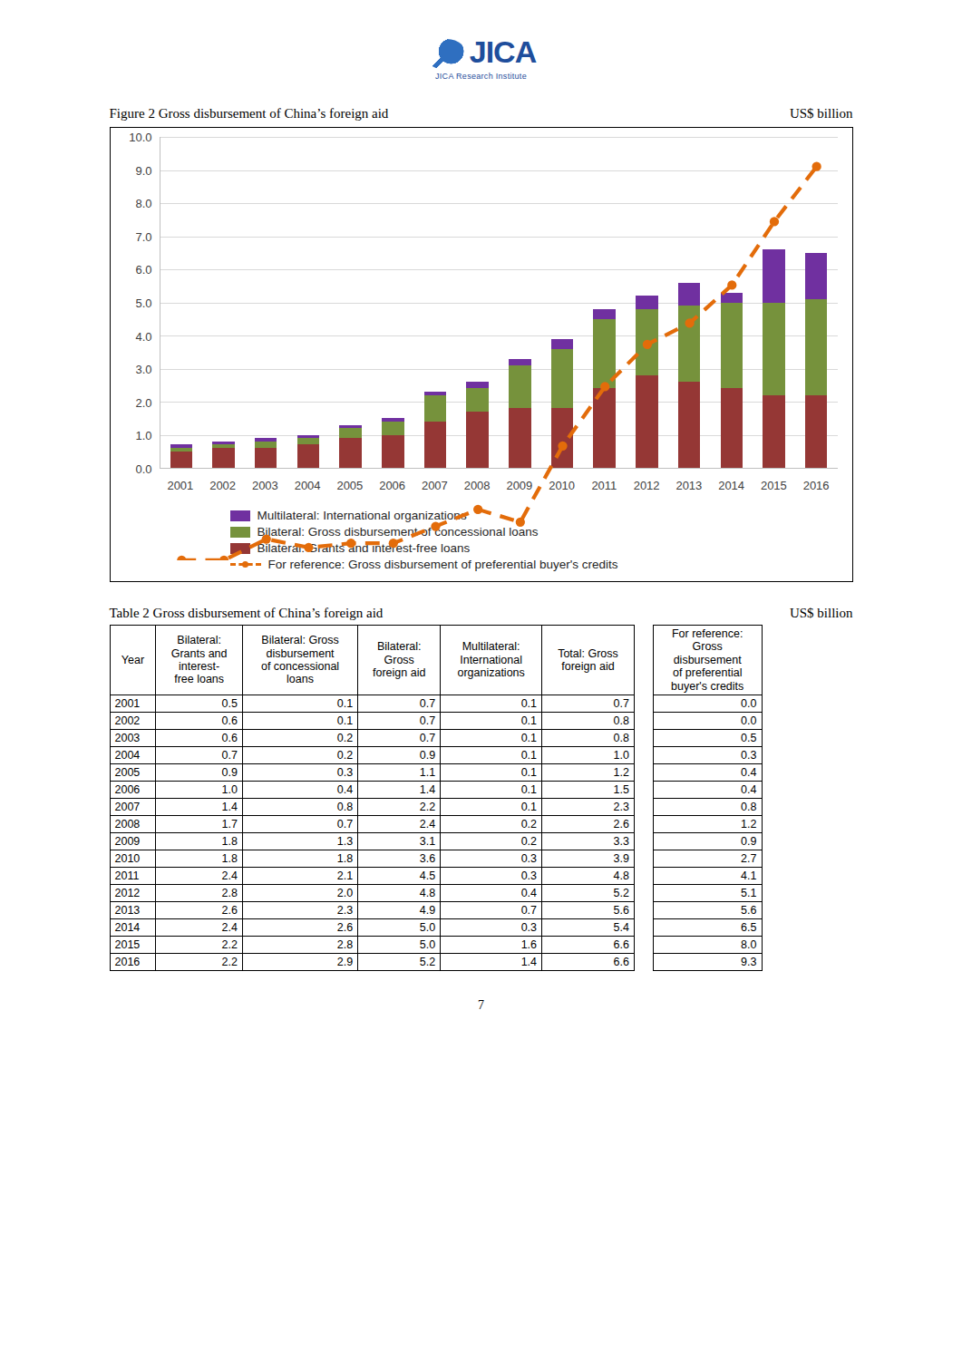JICA
JICA Research Institute
Figure 2 Gross disbursement of China’s foreign aid US$ billion
10.0
9.0
8.0
7.0
6.0
5.0
4.0
3.0
2.0
1.0
0.0
2001200220032004 2005200620072008 2009201020112012 2013201420152016
Multilateral: International organizations
Bilateral: Gross disbursement of concessional loans
Bilateral: Grants and interest-free loans
For reference: Gross disbursement of preferential buyer's credits
Table 2 Gross disbursement of China’s foreign aid US$ billion
| Year | Bilateral: Grants and interest- free loans | Bilateral: Gross disbursement of concessional loans | Bilateral: Gross foreign aid | Multilateral: International organizations | Total: Gross foreign aid | | For reference: Gross disbursement of preferential buyer's credits |
| --- | --- | --- | --- | --- | --- | --- | --- |
| 2001 | 0.5 | 0.1 | 0.7 | 0.1 | 0.7 | | 0.0 |
| 2002 | 0.6 | 0.1 | 0.7 | 0.1 | 0.8 | | 0.0 |
| 2003 | 0.6 | 0.2 | 0.7 | 0.1 | 0.8 | | 0.5 |
| 2004 | 0.7 | 0.2 | 0.9 | 0.1 | 1.0 | | 0.3 |
| 2005 | 0.9 | 0.3 | 1.1 | 0.1 | 1.2 | | 0.4 |
| 2006 | 1.0 | 0.4 | 1.4 | 0.1 | 1.5 | | 0.4 |
| 2007 | 1.4 | 0.8 | 2.2 | 0.1 | 2.3 | | 0.8 |
| 2008 | 1.7 | 0.7 | 2.4 | 0.2 | 2.6 | | 1.2 |
| 2009 | 1.8 | 1.3 | 3.1 | 0.2 | 3.3 | | 0.9 |
| 2010 | 1.8 | 1.8 | 3.6 | 0.3 | 3.9 | | 2.7 |
| 2011 | 2.4 | 2.1 | 4.5 | 0.3 | 4.8 | | 4.1 |
| 2012 | 2.8 | 2.0 | 4.8 | 0.4 | 5.2 | | 5.1 |
| 2013 | 2.6 | 2.3 | 4.9 | 0.7 | 5.6 | | 5.6 |
| 2014 | 2.4 | 2.6 | 5.0 | 0.3 | 5.4 | | 6.5 |
| 2015 | 2.2 | 2.8 | 5.0 | 1.6 | 6.6 | | 8.0 |
| 2016 | 2.2 | 2.9 | 5.2 | 1.4 | 6.6 | | 9.3 |
7